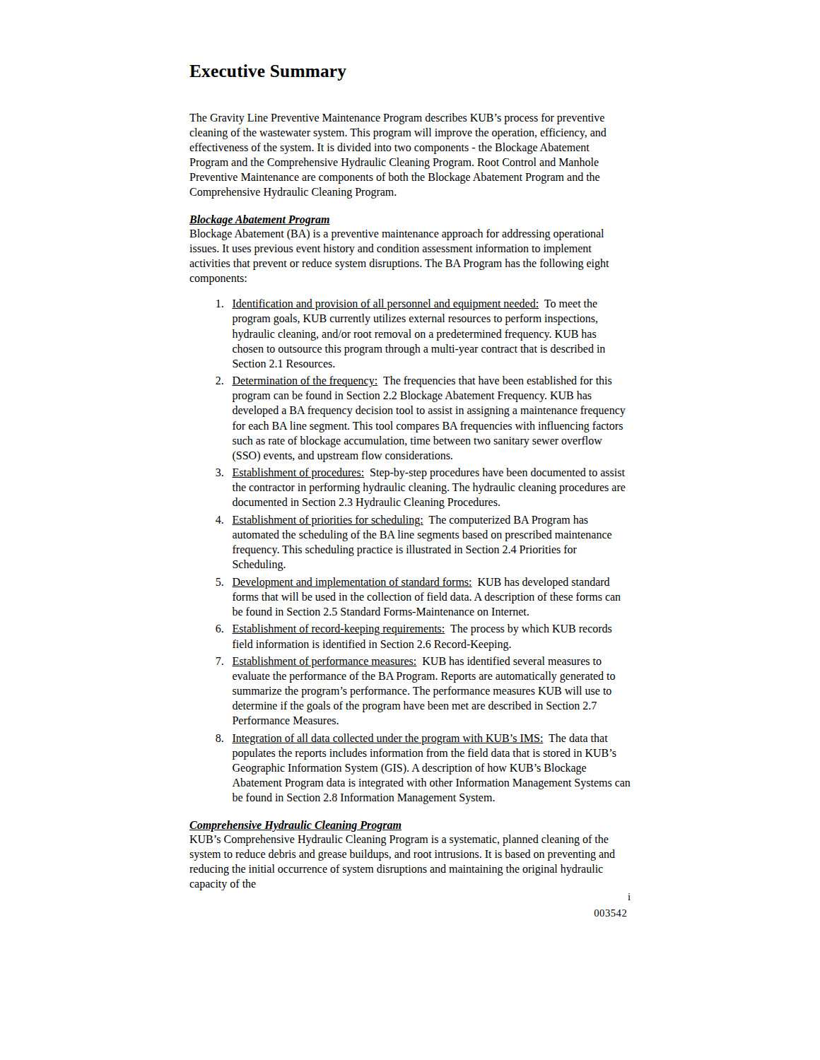Executive Summary
The Gravity Line Preventive Maintenance Program describes KUB’s process for preventive cleaning of the wastewater system. This program will improve the operation, efficiency, and effectiveness of the system. It is divided into two components - the Blockage Abatement Program and the Comprehensive Hydraulic Cleaning Program. Root Control and Manhole Preventive Maintenance are components of both the Blockage Abatement Program and the Comprehensive Hydraulic Cleaning Program.
Blockage Abatement Program
Blockage Abatement (BA) is a preventive maintenance approach for addressing operational issues. It uses previous event history and condition assessment information to implement activities that prevent or reduce system disruptions. The BA Program has the following eight components:
Identification and provision of all personnel and equipment needed: To meet the program goals, KUB currently utilizes external resources to perform inspections, hydraulic cleaning, and/or root removal on a predetermined frequency. KUB has chosen to outsource this program through a multi-year contract that is described in Section 2.1 Resources.
Determination of the frequency: The frequencies that have been established for this program can be found in Section 2.2 Blockage Abatement Frequency. KUB has developed a BA frequency decision tool to assist in assigning a maintenance frequency for each BA line segment. This tool compares BA frequencies with influencing factors such as rate of blockage accumulation, time between two sanitary sewer overflow (SSO) events, and upstream flow considerations.
Establishment of procedures: Step-by-step procedures have been documented to assist the contractor in performing hydraulic cleaning. The hydraulic cleaning procedures are documented in Section 2.3 Hydraulic Cleaning Procedures.
Establishment of priorities for scheduling: The computerized BA Program has automated the scheduling of the BA line segments based on prescribed maintenance frequency. This scheduling practice is illustrated in Section 2.4 Priorities for Scheduling.
Development and implementation of standard forms: KUB has developed standard forms that will be used in the collection of field data. A description of these forms can be found in Section 2.5 Standard Forms-Maintenance on Internet.
Establishment of record-keeping requirements: The process by which KUB records field information is identified in Section 2.6 Record-Keeping.
Establishment of performance measures: KUB has identified several measures to evaluate the performance of the BA Program. Reports are automatically generated to summarize the program’s performance. The performance measures KUB will use to determine if the goals of the program have been met are described in Section 2.7 Performance Measures.
Integration of all data collected under the program with KUB’s IMS: The data that populates the reports includes information from the field data that is stored in KUB’s Geographic Information System (GIS). A description of how KUB’s Blockage Abatement Program data is integrated with other Information Management Systems can be found in Section 2.8 Information Management System.
Comprehensive Hydraulic Cleaning Program
KUB’s Comprehensive Hydraulic Cleaning Program is a systematic, planned cleaning of the system to reduce debris and grease buildups, and root intrusions. It is based on preventing and reducing the initial occurrence of system disruptions and maintaining the original hydraulic capacity of the
i
003542